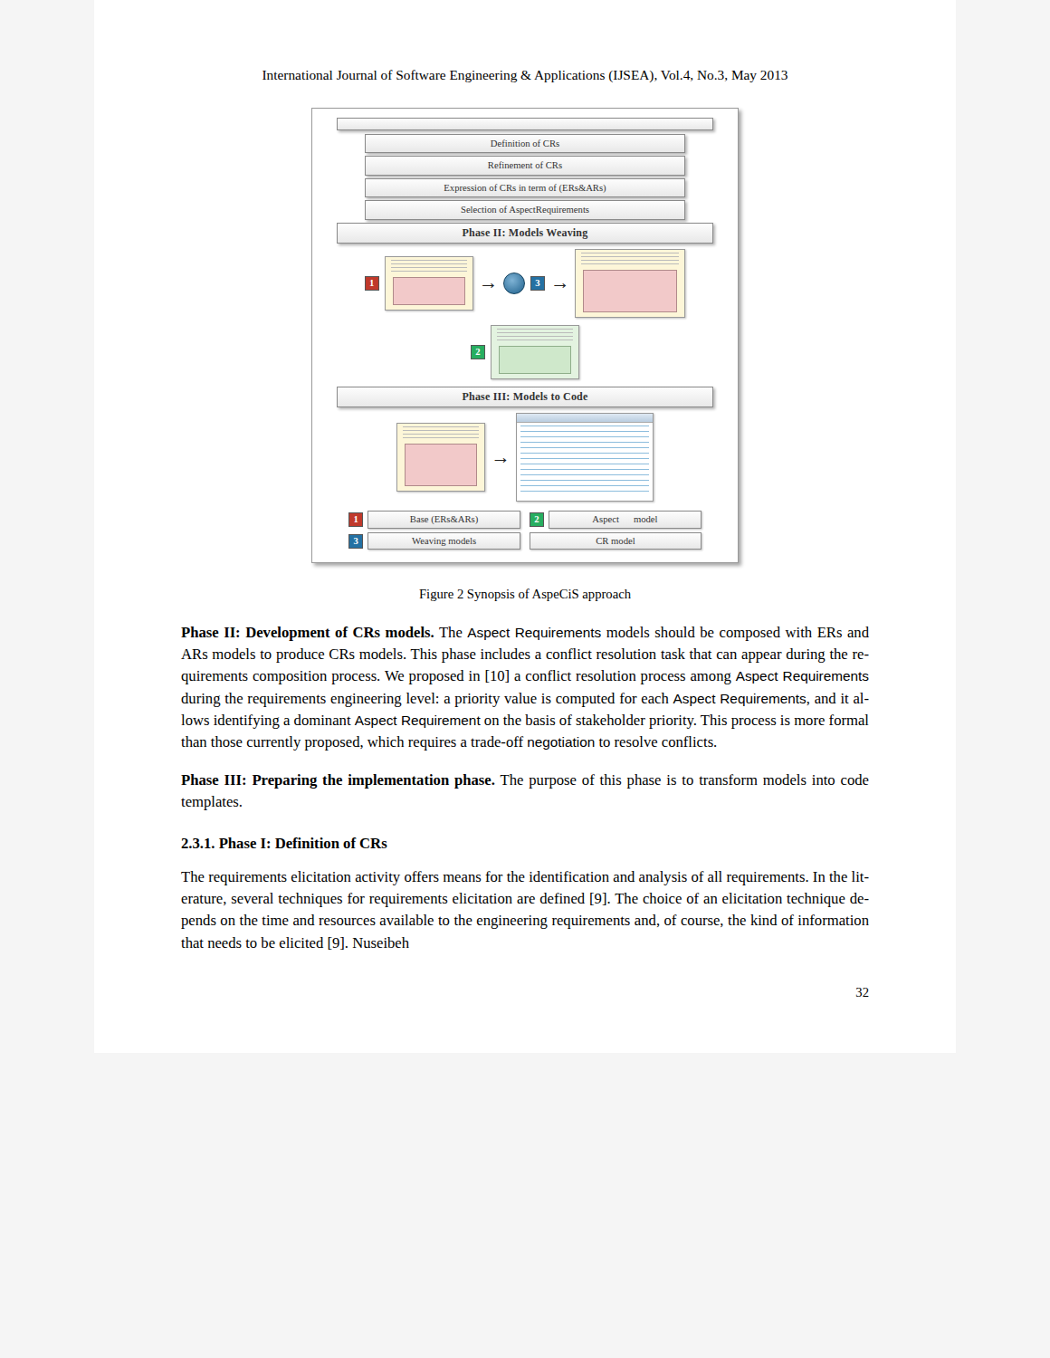International Journal of Software Engineering & Applications (IJSEA), Vol.4, No.3, May 2013
Definition of CRs
Refinement of CRs
Expression of CRs in term of (ERs&ARs)
Selection of AspectRequirements
Phase II: Models Weaving
1
→ 3 →
2
Phase III: Models to Code
→
1 Base (ERs&ARs)
2 Aspect model
3 Weaving models
CR model
Figure 2 Synopsis of AspeCiS approach
Phase II: Development of CRs models. The Aspect Requirements models should be composed with ERs and ARs models to produce CRs models. This phase includes a conflict resolution task that can appear during the requirements composition process. We proposed in [10] a conflict resolution process among Aspect Requirements during the requirements engineering level: a priority value is computed for each Aspect Requirements, and it allows identifying a dominant Aspect Requirement on the basis of stakeholder priority. This process is more formal than those currently proposed, which requires a trade-off negotiation to resolve conflicts.
Phase III: Preparing the implementation phase. The purpose of this phase is to transform models into code templates.
2.3.1. Phase I: Definition of CRs
The requirements elicitation activity offers means for the identification and analysis of all requirements. In the literature, several techniques for requirements elicitation are defined [9]. The choice of an elicitation technique depends on the time and resources available to the engineering requirements and, of course, the kind of information that needs to be elicited [9]. Nuseibeh
32